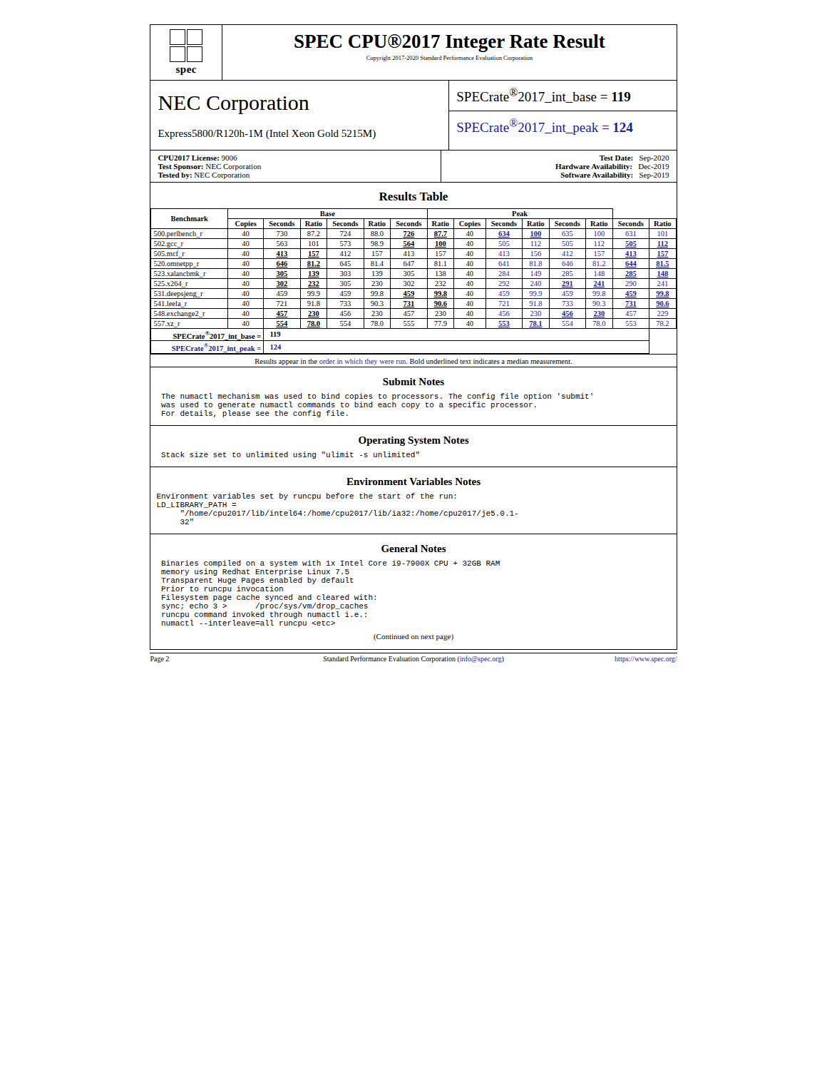spec
SPEC CPU®2017 Integer Rate Result
Copyright 2017-2020 Standard Performance Evaluation Corporation
NEC Corporation
Express5800/R120h-1M (Intel Xeon Gold 5215M)
SPECrate®2017_int_base = 119
SPECrate®2017_int_peak = 124
CPU2017 License: 9006
Test Sponsor: NEC Corporation
Tested by: NEC Corporation
Test Date: Sep-2020
Hardware Availability: Dec-2019
Software Availability: Sep-2019
Results Table
| Benchmark | Base | Peak |
| --- | --- | --- |
| Copies | Seconds | Ratio | Seconds | Ratio | Seconds | Ratio | Copies | Seconds | Ratio | Seconds | Ratio | Seconds | Ratio |
| 500.perlbench_r | 40 | 730 | 87.2 | 724 | 88.0 | 726 | 87.7 | 40 | 634 | 100 | 635 | 100 | 631 | 101 |
| 502.gcc_r | 40 | 563 | 101 | 573 | 98.9 | 564 | 100 | 40 | 505 | 112 | 505 | 112 | 505 | 112 |
| 505.mcf_r | 40 | 413 | 157 | 412 | 157 | 413 | 157 | 40 | 413 | 156 | 412 | 157 | 413 | 157 |
| 520.omnetpp_r | 40 | 646 | 81.2 | 645 | 81.4 | 647 | 81.1 | 40 | 641 | 81.8 | 646 | 81.2 | 644 | 81.5 |
| 523.xalancbmk_r | 40 | 305 | 139 | 303 | 139 | 305 | 138 | 40 | 284 | 149 | 285 | 148 | 285 | 148 |
| 525.x264_r | 40 | 302 | 232 | 305 | 230 | 302 | 232 | 40 | 292 | 240 | 291 | 241 | 290 | 241 |
| 531.deepsjeng_r | 40 | 459 | 99.9 | 459 | 99.8 | 459 | 99.8 | 40 | 459 | 99.9 | 459 | 99.8 | 459 | 99.8 |
| 541.leela_r | 40 | 721 | 91.8 | 733 | 90.3 | 731 | 90.6 | 40 | 721 | 91.8 | 733 | 90.3 | 731 | 90.6 |
| 548.exchange2_r | 40 | 457 | 230 | 456 | 230 | 457 | 230 | 40 | 456 | 230 | 456 | 230 | 457 | 229 |
| 557.xz_r | 40 | 554 | 78.0 | 554 | 78.0 | 555 | 77.9 | 40 | 553 | 78.1 | 554 | 78.0 | 553 | 78.2 |
| SPECrate ® 2017_int_base = | 119 |
| SPECrate ® 2017_int_peak = | 124 |
Results appear in the order in which they were run. Bold underlined text indicates a median measurement.
Submit Notes
 The numactl mechanism was used to bind copies to processors. The config file option 'submit'
 was used to generate numactl commands to bind each copy to a specific processor.
 For details, please see the config file.
Operating System Notes
 Stack size set to unlimited using "ulimit -s unlimited"
Environment Variables Notes
Environment variables set by runcpu before the start of the run:
LD_LIBRARY_PATH =
     "/home/cpu2017/lib/intel64:/home/cpu2017/lib/ia32:/home/cpu2017/je5.0.1-
     32"
General Notes
 Binaries compiled on a system with 1x Intel Core i9-7900X CPU + 32GB RAM
 memory using Redhat Enterprise Linux 7.5
 Transparent Huge Pages enabled by default
 Prior to runcpu invocation
 Filesystem page cache synced and cleared with:
 sync; echo 3 >      /proc/sys/vm/drop_caches
 runcpu command invoked through numactl i.e.:
 numactl --interleave=all runcpu <etc>
(Continued on next page)
Page 2
Standard Performance Evaluation Corporation (info@spec.org)
https://www.spec.org/